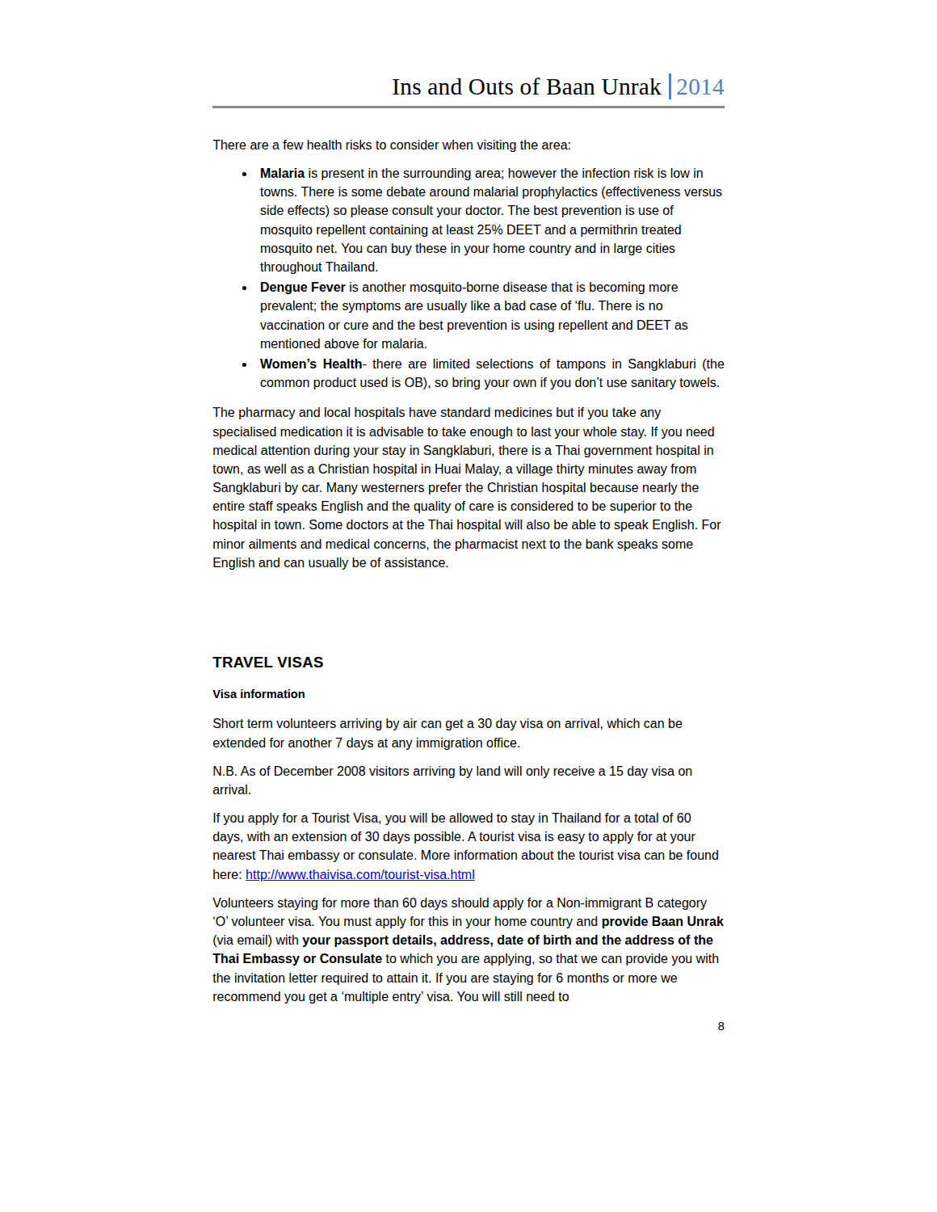Ins and Outs of Baan Unrak 2014
There are a few health risks to consider when visiting the area:
Malaria is present in the surrounding area; however the infection risk is low in towns. There is some debate around malarial prophylactics (effectiveness versus side effects) so please consult your doctor. The best prevention is use of mosquito repellent containing at least 25% DEET and a permithrin treated mosquito net. You can buy these in your home country and in large cities throughout Thailand.
Dengue Fever is another mosquito-borne disease that is becoming more prevalent; the symptoms are usually like a bad case of ‘flu. There is no vaccination or cure and the best prevention is using repellent and DEET as mentioned above for malaria.
Women’s Health- there are limited selections of tampons in Sangklaburi (the common product used is OB), so bring your own if you don’t use sanitary towels.
The pharmacy and local hospitals have standard medicines but if you take any specialised medication it is advisable to take enough to last your whole stay. If you need medical attention during your stay in Sangklaburi, there is a Thai government hospital in town, as well as a Christian hospital in Huai Malay, a village thirty minutes away from Sangklaburi by car. Many westerners prefer the Christian hospital because nearly the entire staff speaks English and the quality of care is considered to be superior to the hospital in town. Some doctors at the Thai hospital will also be able to speak English. For minor ailments and medical concerns, the pharmacist next to the bank speaks some English and can usually be of assistance.
TRAVEL VISAS
Visa information
Short term volunteers arriving by air can get a 30 day visa on arrival, which can be extended for another 7 days at any immigration office.
N.B. As of December 2008 visitors arriving by land will only receive a 15 day visa on arrival.
If you apply for a Tourist Visa, you will be allowed to stay in Thailand for a total of 60 days, with an extension of 30 days possible. A tourist visa is easy to apply for at your nearest Thai embassy or consulate. More information about the tourist visa can be found here: http://www.thaivisa.com/tourist-visa.html
Volunteers staying for more than 60 days should apply for a Non-immigrant B category ‘O’ volunteer visa. You must apply for this in your home country and provide Baan Unrak (via email) with your passport details, address, date of birth and the address of the Thai Embassy or Consulate to which you are applying, so that we can provide you with the invitation letter required to attain it. If you are staying for 6 months or more we recommend you get a ‘multiple entry’ visa. You will still need to
8